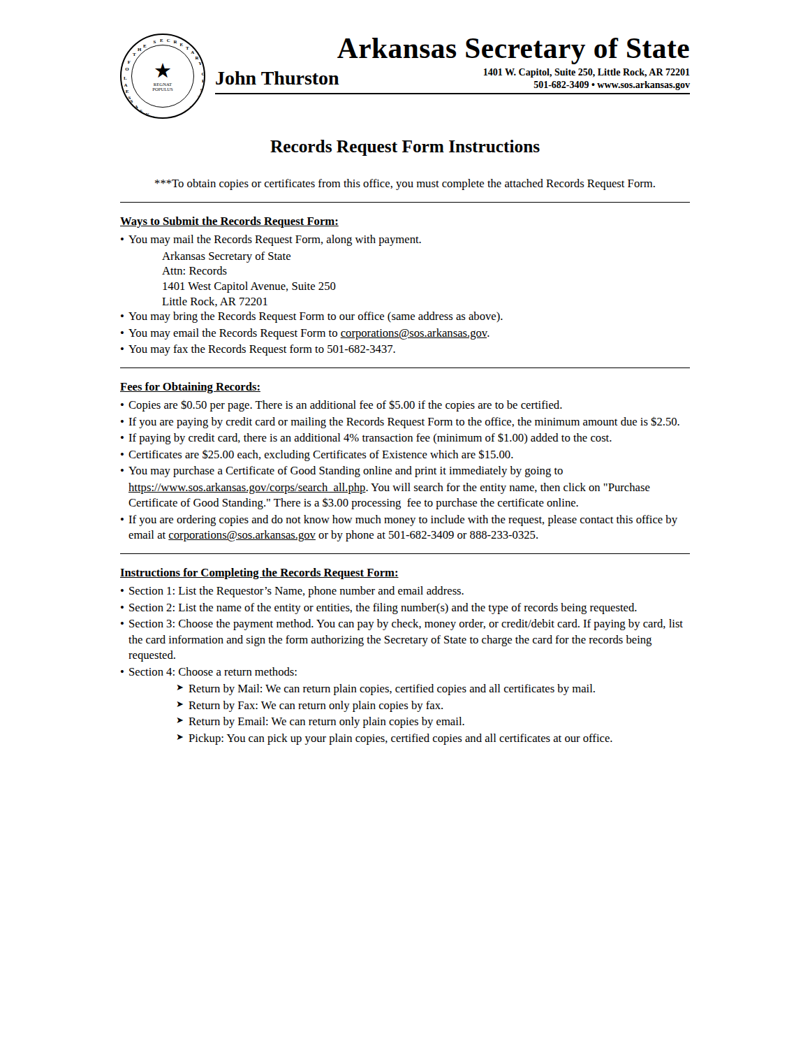S E A L O F T H E S E C R E T A R Y O F S T A T E A R K A N S A S
★
REGNAT
POPULUS
Arkansas Secretary of State
John Thurston
1401 W. Capitol, Suite 250, Little Rock, AR 72201
501-682-3409 • www.sos.arkansas.gov
Records Request Form Instructions
***To obtain copies or certificates from this office, you must complete the attached Records Request Form.
Ways to Submit the Records Request Form:
You may mail the Records Request Form, along with payment.
Arkansas Secretary of State
Attn: Records
1401 West Capitol Avenue, Suite 250
Little Rock, AR 72201
You may bring the Records Request Form to our office (same address as above).
You may email the Records Request Form to corporations@sos.arkansas.gov.
You may fax the Records Request form to 501-682-3437.
Fees for Obtaining Records:
Copies are $0.50 per page. There is an additional fee of $5.00 if the copies are to be certified.
If you are paying by credit card or mailing the Records Request Form to the office, the minimum amount due is $2.50.
If paying by credit card, there is an additional 4% transaction fee (minimum of $1.00) added to the cost.
Certificates are $25.00 each, excluding Certificates of Existence which are $15.00.
You may purchase a Certificate of Good Standing online and print it immediately by going to
https://www.sos.arkansas.gov/corps/search_all.php. You will search for the entity name, then click on "Purchase Certificate of Good Standing." There is a $3.00 processing fee to purchase the certificate online.
If you are ordering copies and do not know how much money to include with the request, please contact this office by email at corporations@sos.arkansas.gov or by phone at 501-682-3409 or 888-233-0325.
Instructions for Completing the Records Request Form:
Section 1: List the Requestor’s Name, phone number and email address.
Section 2: List the name of the entity or entities, the filing number(s) and the type of records being requested.
Section 3: Choose the payment method. You can pay by check, money order, or credit/debit card. If paying by card, list the card information and sign the form authorizing the Secretary of State to charge the card for the records being requested.
Section 4: Choose a return methods:
Return by Mail: We can return plain copies, certified copies and all certificates by mail.
Return by Fax: We can return only plain copies by fax.
Return by Email: We can return only plain copies by email.
Pickup: You can pick up your plain copies, certified copies and all certificates at our office.